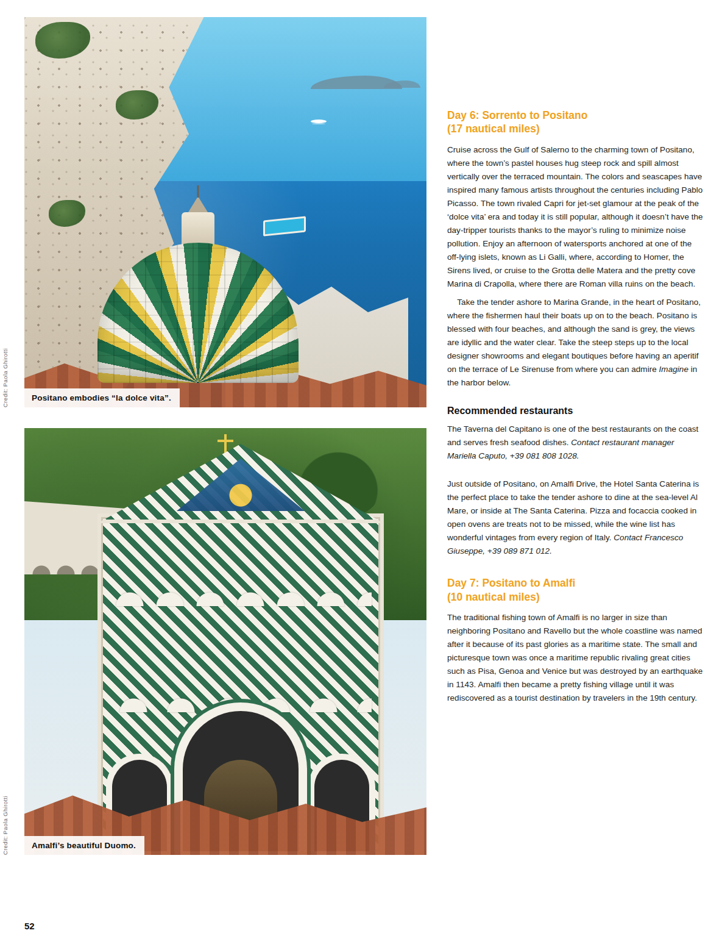Positano embodies “la dolce vita”.
Credit: Paola Ghirotti
Amalfi’s beautiful Duomo.
Credit: Paola Ghirotti
Day 6: Sorrento to Positano
(17 nautical miles)
Cruise across the Gulf of Salerno to the charming town of Positano, where the town’s pastel houses hug steep rock and spill almost vertically over the terraced mountain. The colors and seascapes have inspired many famous artists throughout the centuries including Pablo Picasso. The town rivaled Capri for jet-set glamour at the peak of the ‘dolce vita’ era and today it is still popular, although it doesn’t have the day-tripper tourists thanks to the mayor’s ruling to minimize noise pollution. Enjoy an afternoon of watersports anchored at one of the off-lying islets, known as Li Galli, where, according to Homer, the Sirens lived, or cruise to the Grotta delle Matera and the pretty cove Marina di Crapolla, where there are Roman villa ruins on the beach.
Take the tender ashore to Marina Grande, in the heart of Positano, where the fishermen haul their boats up on to the beach. Positano is blessed with four beaches, and although the sand is grey, the views are idyllic and the water clear. Take the steep steps up to the local designer showrooms and elegant boutiques before having an aperitif on the terrace of Le Sirenuse from where you can admire Imagine in the harbor below.
Recommended restaurants
The Taverna del Capitano is one of the best restaurants on the coast and serves fresh seafood dishes. Contact restaurant manager Mariella Caputo, +39 081 808 1028.
Just outside of Positano, on Amalfi Drive, the Hotel Santa Caterina is the perfect place to take the tender ashore to dine at the sea-level Al Mare, or inside at The Santa Caterina. Pizza and focaccia cooked in open ovens are treats not to be missed, while the wine list has wonderful vintages from every region of Italy. Contact Francesco Giuseppe, +39 089 871 012.
Day 7: Positano to Amalfi
(10 nautical miles)
The traditional fishing town of Amalfi is no larger in size than neighboring Positano and Ravello but the whole coastline was named after it because of its past glories as a maritime state. The small and picturesque town was once a maritime republic rivaling great cities such as Pisa, Genoa and Venice but was destroyed by an earthquake in 1143. Amalfi then became a pretty fishing village until it was rediscovered as a tourist destination by travelers in the 19th century.
52